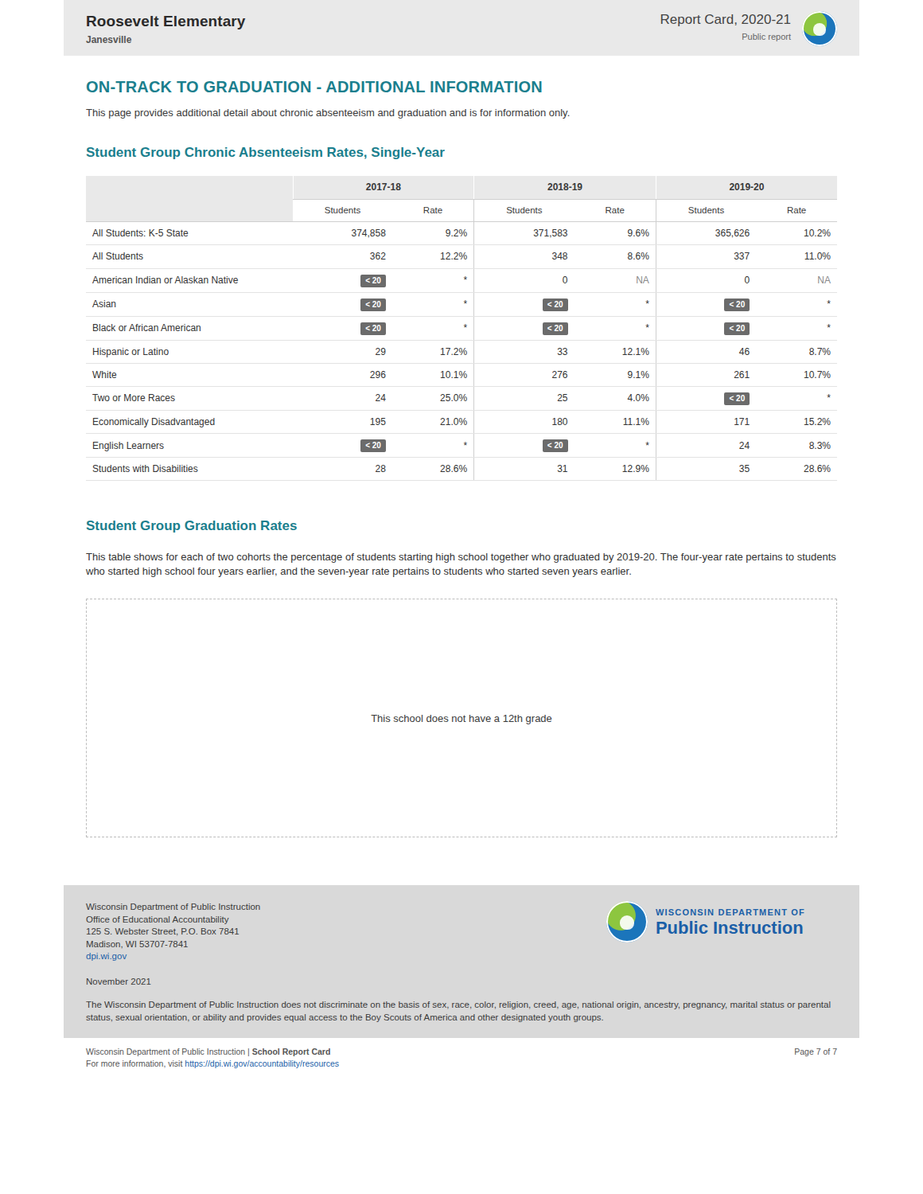Roosevelt Elementary
Janesville
Report Card, 2020-21
Public report
ON-TRACK TO GRADUATION - ADDITIONAL INFORMATION
This page provides additional detail about chronic absenteeism and graduation and is for information only.
Student Group Chronic Absenteeism Rates, Single-Year
| | 2017-18 | 2018-19 | 2019-20 |
| --- | --- | --- | --- |
| Students | Rate | Students | Rate | Students | Rate |
| All Students: K-5 State | 374,858 | 9.2% | 371,583 | 9.6% | 365,626 | 10.2% |
| All Students | 362 | 12.2% | 348 | 8.6% | 337 | 11.0% |
| American Indian or Alaskan Native | < 20 | * | 0 | NA | 0 | NA |
| Asian | < 20 | * | < 20 | * | < 20 | * |
| Black or African American | < 20 | * | < 20 | * | < 20 | * |
| Hispanic or Latino | 29 | 17.2% | 33 | 12.1% | 46 | 8.7% |
| White | 296 | 10.1% | 276 | 9.1% | 261 | 10.7% |
| Two or More Races | 24 | 25.0% | 25 | 4.0% | < 20 | * |
| Economically Disadvantaged | 195 | 21.0% | 180 | 11.1% | 171 | 15.2% |
| English Learners | < 20 | * | < 20 | * | 24 | 8.3% |
| Students with Disabilities | 28 | 28.6% | 31 | 12.9% | 35 | 28.6% |
Student Group Graduation Rates
This table shows for each of two cohorts the percentage of students starting high school together who graduated by 2019-20. The four-year rate pertains to students who started high school four years earlier, and the seven-year rate pertains to students who started seven years earlier.
This school does not have a 12th grade
Wisconsin Department of Public Instruction
Office of Educational Accountability
125 S. Webster Street, P.O. Box 7841
Madison, WI 53707-7841
dpi.wi.gov
WISCONSIN DEPARTMENT OF
Public Instruction
November 2021
The Wisconsin Department of Public Instruction does not discriminate on the basis of sex, race, color, religion, creed, age, national origin, ancestry, pregnancy, marital status or parental status, sexual orientation, or ability and provides equal access to the Boy Scouts of America and other designated youth groups.
Wisconsin Department of Public Instruction | School Report Card
For more information, visit https://dpi.wi.gov/accountability/resources
Page 7 of 7